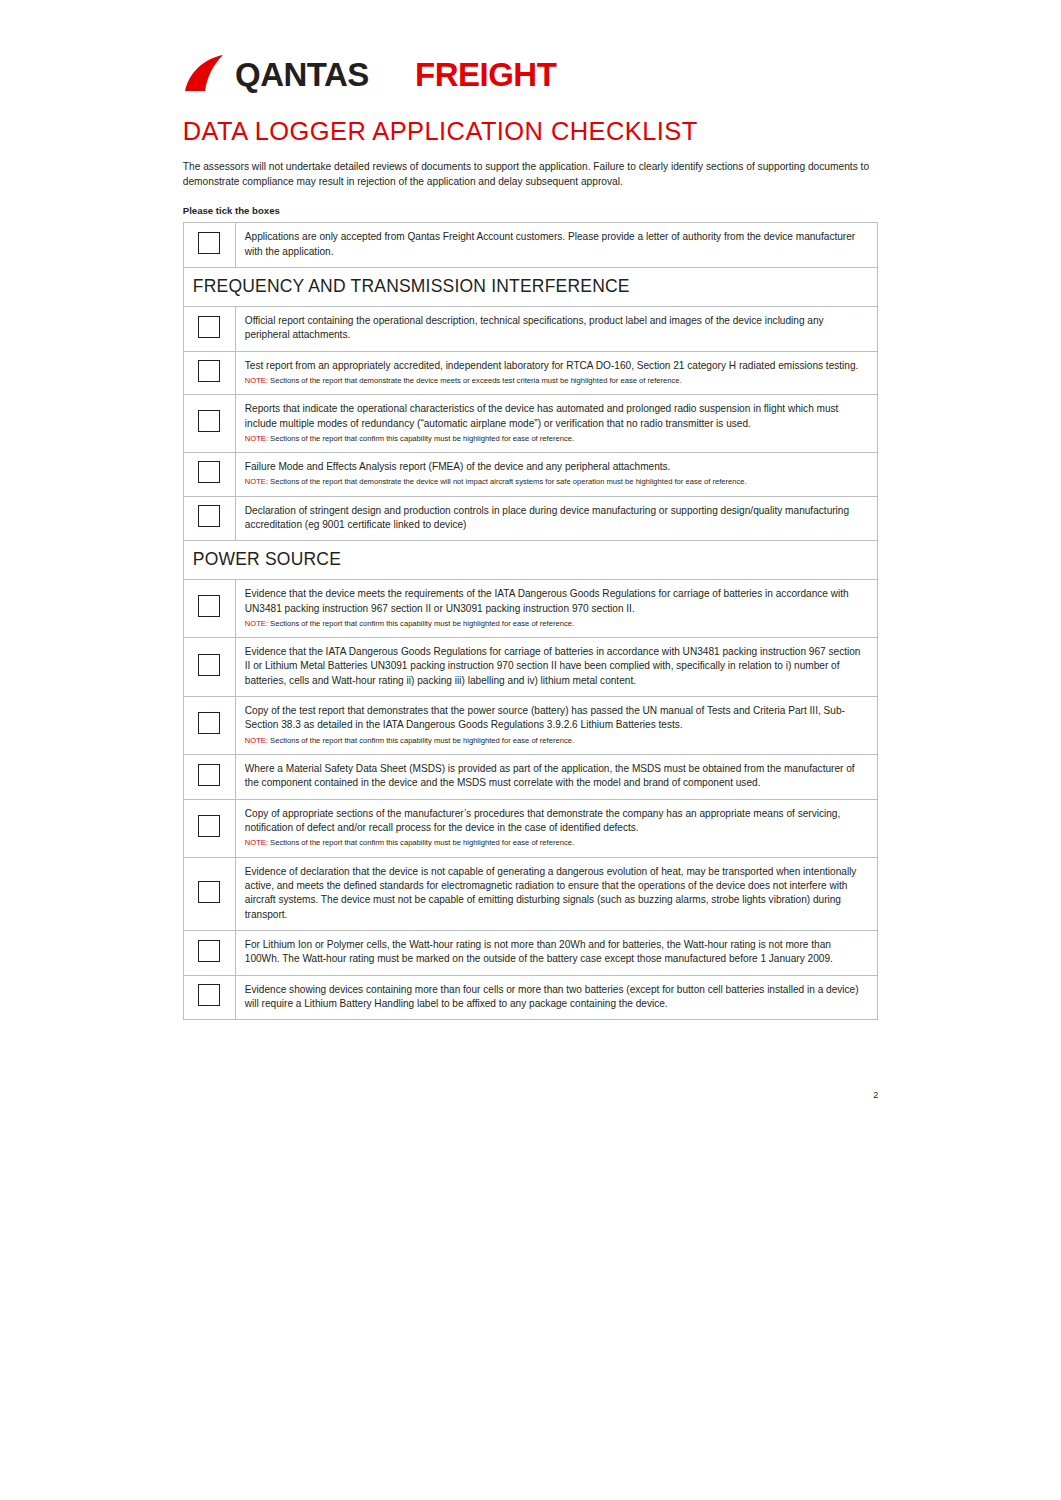QANTAS FREIGHT
Data Logger Application Checklist
The assessors will not undertake detailed reviews of documents to support the application. Failure to clearly identify sections of supporting documents to demonstrate compliance may result in rejection of the application and delay subsequent approval.
Please tick the boxes
| | Applications are only accepted from Qantas Freight Account customers. Please provide a letter of authority from the device manufacturer with the application. |
| Frequency and Transmission Interference |
| | Official report containing the operational description, technical specifications, product label and images of the device including any peripheral attachments. |
| | Test report from an appropriately accredited, independent laboratory for RTCA DO-160, Section 21 category H radiated emissions testing. NOTE: Sections of the report that demonstrate the device meets or exceeds test criteria must be highlighted for ease of reference. |
| | Reports that indicate the operational characteristics of the device has automated and prolonged radio suspension in flight which must include multiple modes of redundancy (“automatic airplane mode”) or verification that no radio transmitter is used. NOTE: Sections of the report that confirm this capability must be highlighted for ease of reference. |
| | Failure Mode and Effects Analysis report (FMEA) of the device and any peripheral attachments. NOTE: Sections of the report that demonstrate the device will not impact aircraft systems for safe operation must be highlighted for ease of reference. |
| | Declaration of stringent design and production controls in place during device manufacturing or supporting design/quality manufacturing accreditation (eg 9001 certificate linked to device) |
| Power Source |
| | Evidence that the device meets the requirements of the IATA Dangerous Goods Regulations for carriage of batteries in accordance with UN3481 packing instruction 967 section II or UN3091 packing instruction 970 section II. NOTE: Sections of the report that confirm this capability must be highlighted for ease of reference. |
| | Evidence that the IATA Dangerous Goods Regulations for carriage of batteries in accordance with UN3481 packing instruction 967 section II or Lithium Metal Batteries UN3091 packing instruction 970 section II have been complied with, specifically in relation to i) number of batteries, cells and Watt-hour rating ii) packing iii) labelling and iv) lithium metal content. |
| | Copy of the test report that demonstrates that the power source (battery) has passed the UN manual of Tests and Criteria Part III, Sub-Section 38.3 as detailed in the IATA Dangerous Goods Regulations 3.9.2.6 Lithium Batteries tests. NOTE: Sections of the report that confirm this capability must be highlighted for ease of reference. |
| | Where a Material Safety Data Sheet (MSDS) is provided as part of the application, the MSDS must be obtained from the manufacturer of the component contained in the device and the MSDS must correlate with the model and brand of component used. |
| | Copy of appropriate sections of the manufacturer’s procedures that demonstrate the company has an appropriate means of servicing, notification of defect and/or recall process for the device in the case of identified defects. NOTE: Sections of the report that confirm this capability must be highlighted for ease of reference. |
| | Evidence of declaration that the device is not capable of generating a dangerous evolution of heat, may be transported when intentionally active, and meets the defined standards for electromagnetic radiation to ensure that the operations of the device does not interfere with aircraft systems. The device must not be capable of emitting disturbing signals (such as buzzing alarms, strobe lights vibration) during transport. |
| | For Lithium Ion or Polymer cells, the Watt-hour rating is not more than 20Wh and for batteries, the Watt-hour rating is not more than 100Wh. The Watt-hour rating must be marked on the outside of the battery case except those manufactured before 1 January 2009. |
| | Evidence showing devices containing more than four cells or more than two batteries (except for button cell batteries installed in a device) will require a Lithium Battery Handling label to be affixed to any package containing the device. |
2